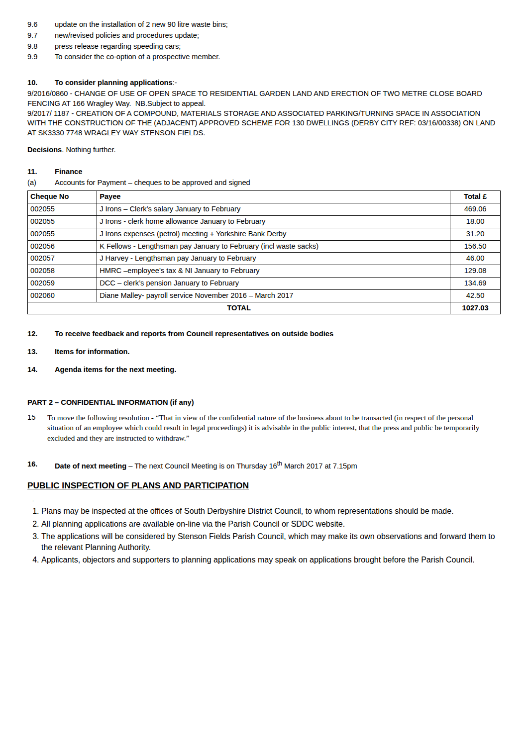9.6 update on the installation of 2 new 90 litre waste bins;
9.7 new/revised policies and procedures update;
9.8 press release regarding speeding cars;
9.9 To consider the co-option of a prospective member.
10. To consider planning applications:-
9/2016/0860 - CHANGE OF USE OF OPEN SPACE TO RESIDENTIAL GARDEN LAND AND ERECTION OF TWO METRE CLOSE BOARD FENCING AT 166 Wragley Way. NB.Subject to appeal.
9/2017/ 1187 - CREATION OF A COMPOUND, MATERIALS STORAGE AND ASSOCIATED PARKING/TURNING SPACE IN ASSOCIATION WITH THE CONSTRUCTION OF THE (ADJACENT) APPROVED SCHEME FOR 130 DWELLINGS (DERBY CITY REF: 03/16/00338) ON LAND AT SK3330 7748 WRAGLEY WAY STENSON FIELDS.
Decisions. Nothing further.
11. Finance
(a) Accounts for Payment – cheques to be approved and signed
| Cheque No | Payee | Total £ |
| --- | --- | --- |
| 002055 | J Irons – Clerk’s salary January to February | 469.06 |
| 002055 | J Irons - clerk home allowance January to February | 18.00 |
| 002055 | J Irons expenses (petrol) meeting + Yorkshire Bank Derby | 31.20 |
| 002056 | K Fellows - Lengthsman pay January to February (incl waste sacks) | 156.50 |
| 002057 | J Harvey - Lengthsman pay January to February | 46.00 |
| 002058 | HMRC –employee’s tax & NI January to February | 129.08 |
| 002059 | DCC – clerk’s pension January to February | 134.69 |
| 002060 | Diane Malley- payroll service November 2016 – March 2017 | 42.50 |
| TOTAL | 1027.03 |
12. To receive feedback and reports from Council representatives on outside bodies
13. Items for information.
14. Agenda items for the next meeting.
PART 2 – CONFIDENTIAL INFORMATION (if any)
15 To move the following resolution - “That in view of the confidential nature of the business about to be transacted (in respect of the personal situation of an employee which could result in legal proceedings) it is advisable in the public interest, that the press and public be temporarily excluded and they are instructed to withdraw.”
16. Date of next meeting – The next Council Meeting is on Thursday 16th March 2017 at 7.15pm
PUBLIC INSPECTION OF PLANS AND PARTICIPATION
.
Plans may be inspected at the offices of South Derbyshire District Council, to whom representations should be made.
All planning applications are available on-line via the Parish Council or SDDC website.
The applications will be considered by Stenson Fields Parish Council, which may make its own observations and forward them to the relevant Planning Authority.
Applicants, objectors and supporters to planning applications may speak on applications brought before the Parish Council.